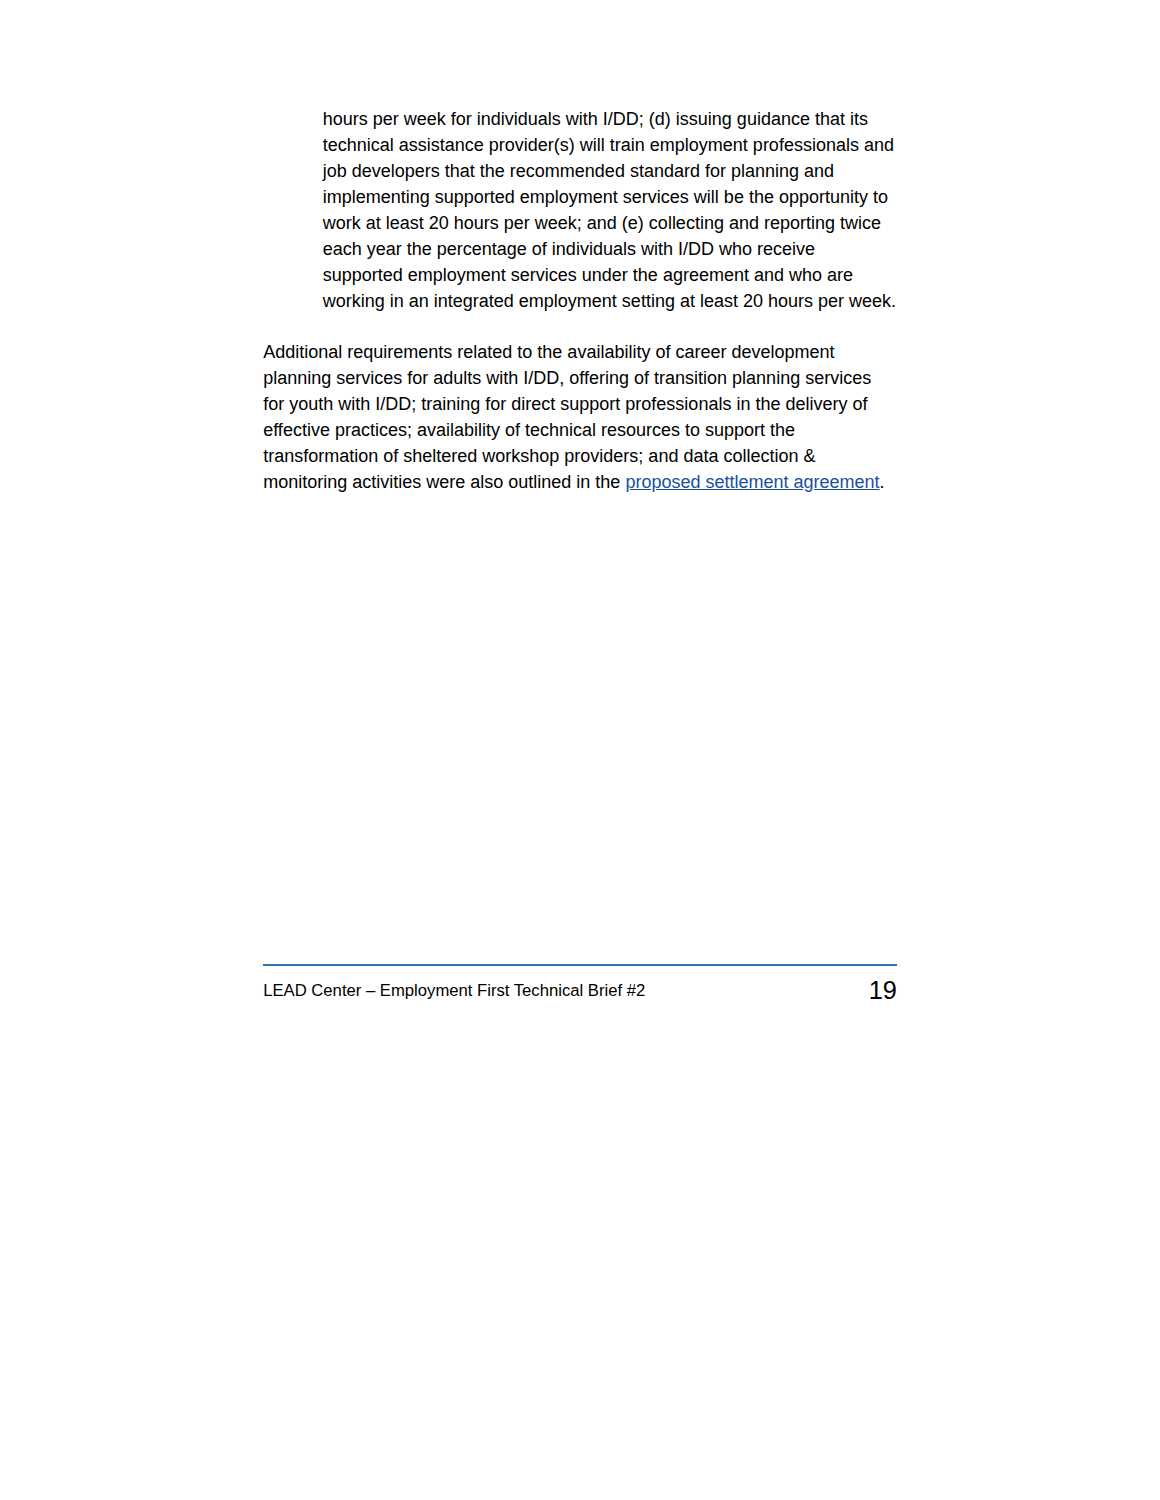hours per week for individuals with I/DD; (d) issuing guidance that its technical assistance provider(s) will train employment professionals and job developers that the recommended standard for planning and implementing supported employment services will be the opportunity to work at least 20 hours per week; and (e) collecting and reporting twice each year the percentage of individuals with I/DD who receive supported employment services under the agreement and who are working in an integrated employment setting at least 20 hours per week.
Additional requirements related to the availability of career development planning services for adults with I/DD, offering of transition planning services for youth with I/DD; training for direct support professionals in the delivery of effective practices; availability of technical resources to support the transformation of sheltered workshop providers; and data collection & monitoring activities were also outlined in the proposed settlement agreement.
LEAD Center – Employment First Technical Brief #2
19